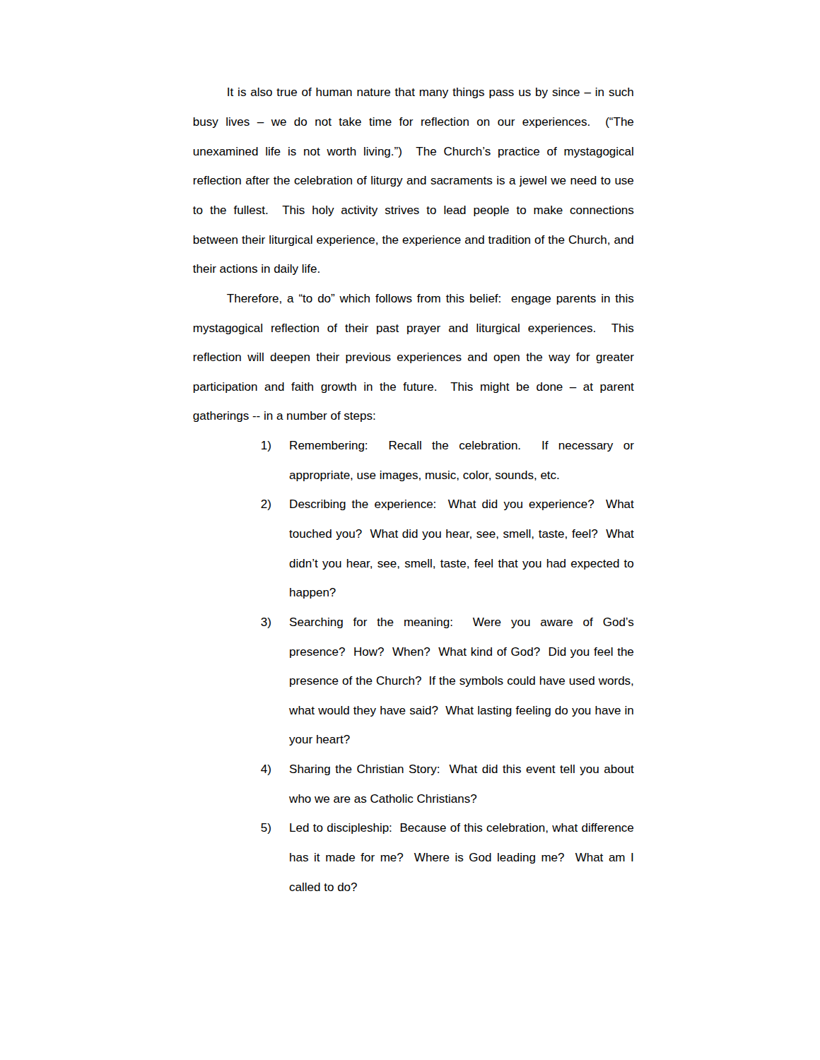It is also true of human nature that many things pass us by since – in such busy lives – we do not take time for reflection on our experiences. (“The unexamined life is not worth living.”) The Church’s practice of mystagogical reflection after the celebration of liturgy and sacraments is a jewel we need to use to the fullest. This holy activity strives to lead people to make connections between their liturgical experience, the experience and tradition of the Church, and their actions in daily life.
Therefore, a “to do” which follows from this belief: engage parents in this mystagogical reflection of their past prayer and liturgical experiences. This reflection will deepen their previous experiences and open the way for greater participation and faith growth in the future. This might be done – at parent gatherings -- in a number of steps:
Remembering: Recall the celebration. If necessary or appropriate, use images, music, color, sounds, etc.
Describing the experience: What did you experience? What touched you? What did you hear, see, smell, taste, feel? What didn’t you hear, see, smell, taste, feel that you had expected to happen?
Searching for the meaning: Were you aware of God’s presence? How? When? What kind of God? Did you feel the presence of the Church? If the symbols could have used words, what would they have said? What lasting feeling do you have in your heart?
Sharing the Christian Story: What did this event tell you about who we are as Catholic Christians?
Led to discipleship: Because of this celebration, what difference has it made for me? Where is God leading me? What am I called to do?